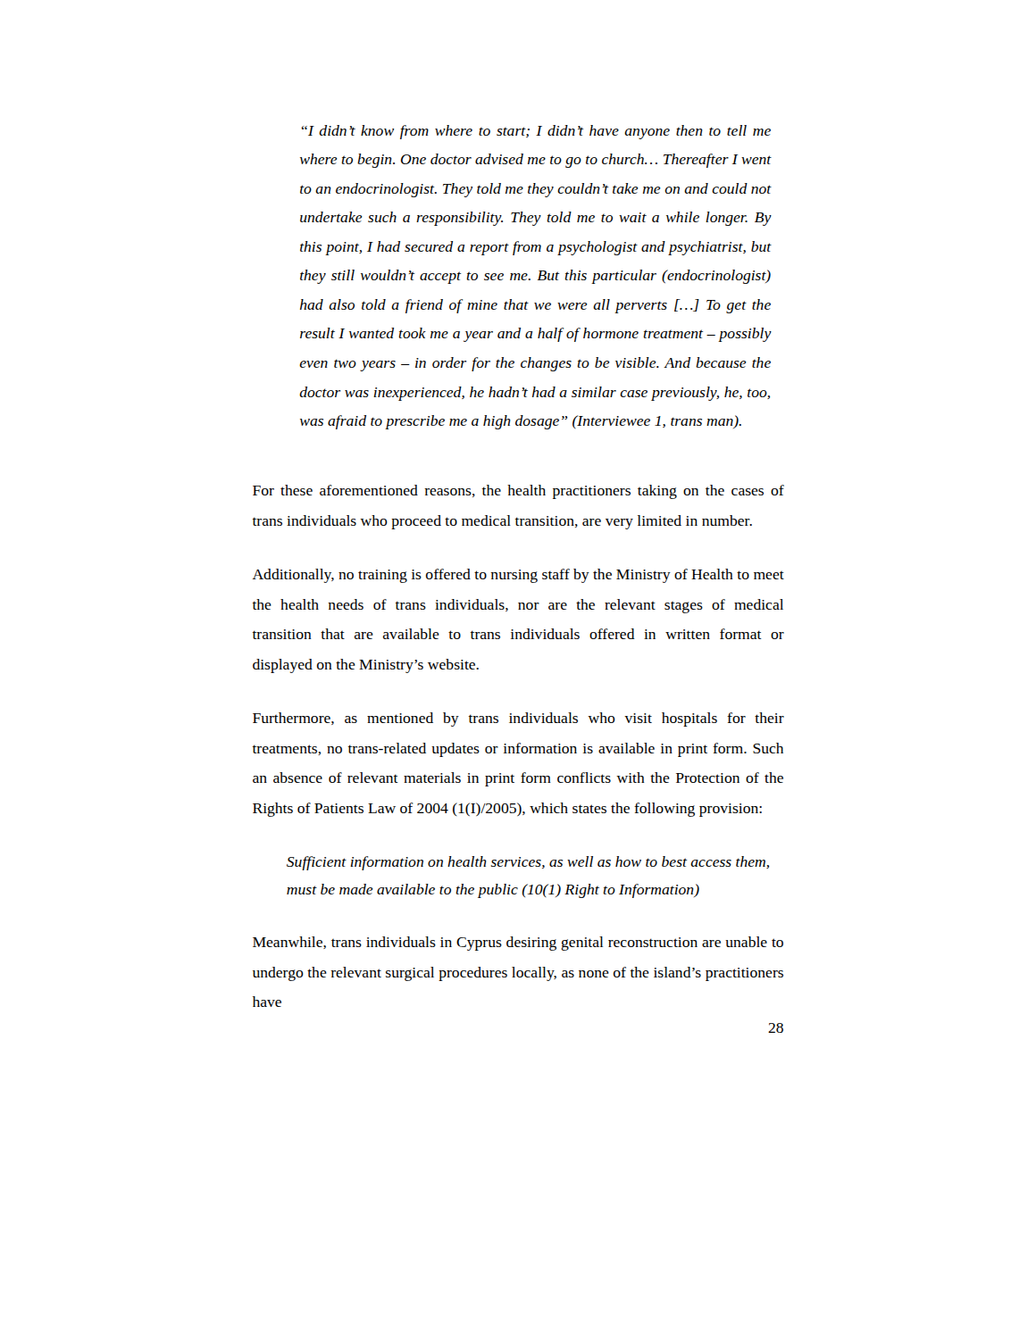“I didn’t know from where to start; I didn’t have anyone then to tell me where to begin. One doctor advised me to go to church… Thereafter I went to an endocrinologist. They told me they couldn’t take me on and could not undertake such a responsibility. They told me to wait a while longer. By this point, I had secured a report from a psychologist and psychiatrist, but they still wouldn’t accept to see me. But this particular (endocrinologist) had also told a friend of mine that we were all perverts […] To get the result I wanted took me a year and a half of hormone treatment – possibly even two years – in order for the changes to be visible. And because the doctor was inexperienced, he hadn’t had a similar case previously, he, too, was afraid to prescribe me a high dosage” (Interviewee 1, trans man).
For these aforementioned reasons, the health practitioners taking on the cases of trans individuals who proceed to medical transition, are very limited in number.
Additionally, no training is offered to nursing staff by the Ministry of Health to meet the health needs of trans individuals, nor are the relevant stages of medical transition that are available to trans individuals offered in written format or displayed on the Ministry’s website.
Furthermore, as mentioned by trans individuals who visit hospitals for their treatments, no trans-related updates or information is available in print form. Such an absence of relevant materials in print form conflicts with the Protection of the Rights of Patients Law of 2004 (1(I)/2005), which states the following provision:
Sufficient information on health services, as well as how to best access them,
must be made available to the public (10(1) Right to Information)
Meanwhile, trans individuals in Cyprus desiring genital reconstruction are unable to undergo the relevant surgical procedures locally, as none of the island’s practitioners have
28